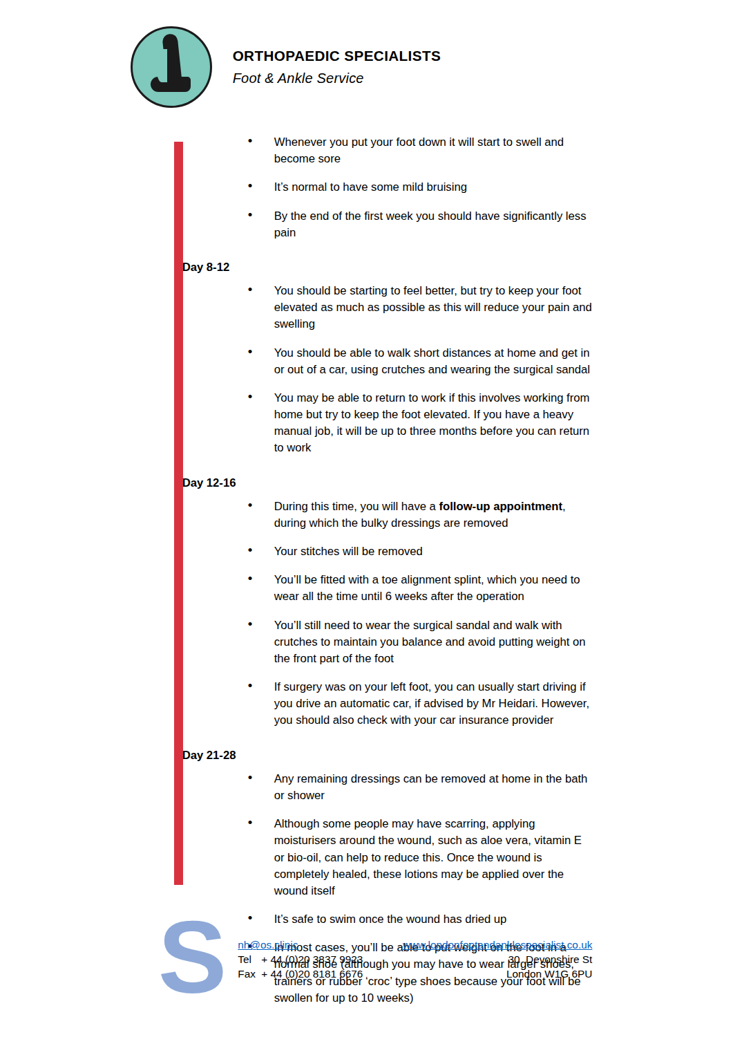Orthopaedic Specialists
Foot & Ankle Service
Whenever you put your foot down it will start to swell and become sore
It’s normal to have some mild bruising
By the end of the first week you should have significantly less pain
Day 8-12
You should be starting to feel better, but try to keep your foot elevated as much as possible as this will reduce your pain and swelling
You should be able to walk short distances at home and get in or out of a car, using crutches and wearing the surgical sandal
You may be able to return to work if this involves working from home but try to keep the foot elevated. If you have a heavy manual job, it will be up to three months before you can return to work
Day 12-16
During this time, you will have a follow-up appointment, during which the bulky dressings are removed
Your stitches will be removed
You’ll be fitted with a toe alignment splint, which you need to wear all the time until 6 weeks after the operation
You’ll still need to wear the surgical sandal and walk with crutches to maintain you balance and avoid putting weight on the front part of the foot
If surgery was on your left foot, you can usually start driving if you drive an automatic car, if advised by Mr Heidari. However, you should also check with your car insurance provider
Day 21-28
Any remaining dressings can be removed at home in the bath or shower
Although some people may have scarring, applying moisturisers around the wound, such as aloe vera, vitamin E or bio-oil, can help to reduce this. Once the wound is completely healed, these lotions may be applied over the wound itself
It’s safe to swim once the wound has dried up
In most cases, you’ll be able to put weight on the foot in a normal shoe (although you may have to wear larger shoes, trainers or rubber ‘croc’ type shoes because your foot will be swollen for up to 10 weeks)
S
nh@os.clinic
www.londonfootandanklespecialist.co.uk
Tel+ 44 (0)20 3837 9923
30 Devonshire St
Fax+ 44 (0)20 8181 6676
London W1G 6PU